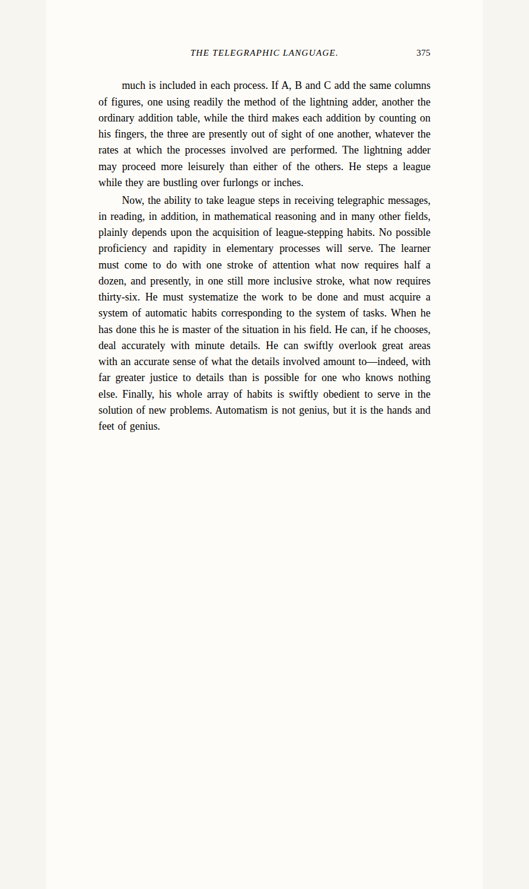The Telegraphic Language. 375
much is included in each process. If A, B and C add the same columns of figures, one using readily the method of the lightning adder, another the ordinary addition table, while the third makes each addition by counting on his fingers, the three are presently out of sight of one another, whatever the rates at which the processes involved are performed. The lightning adder may proceed more leisurely than either of the others. He steps a league while they are bustling over furlongs or inches.
Now, the ability to take league steps in receiving telegraphic messages, in reading, in addition, in mathematical reasoning and in many other fields, plainly depends upon the acquisition of league-stepping habits. No possible proficiency and rapidity in elementary processes will serve. The learner must come to do with one stroke of attention what now requires half a dozen, and presently, in one still more inclusive stroke, what now requires thirty-six. He must systematize the work to be done and must acquire a system of automatic habits corresponding to the system of tasks. When he has done this he is master of the situation in his field. He can, if he chooses, deal accurately with minute details. He can swiftly overlook great areas with an accurate sense of what the details involved amount to—indeed, with far greater justice to details than is possible for one who knows nothing else. Finally, his whole array of habits is swiftly obedient to serve in the solution of new problems. Automatism is not genius, but it is the hands and feet of genius.